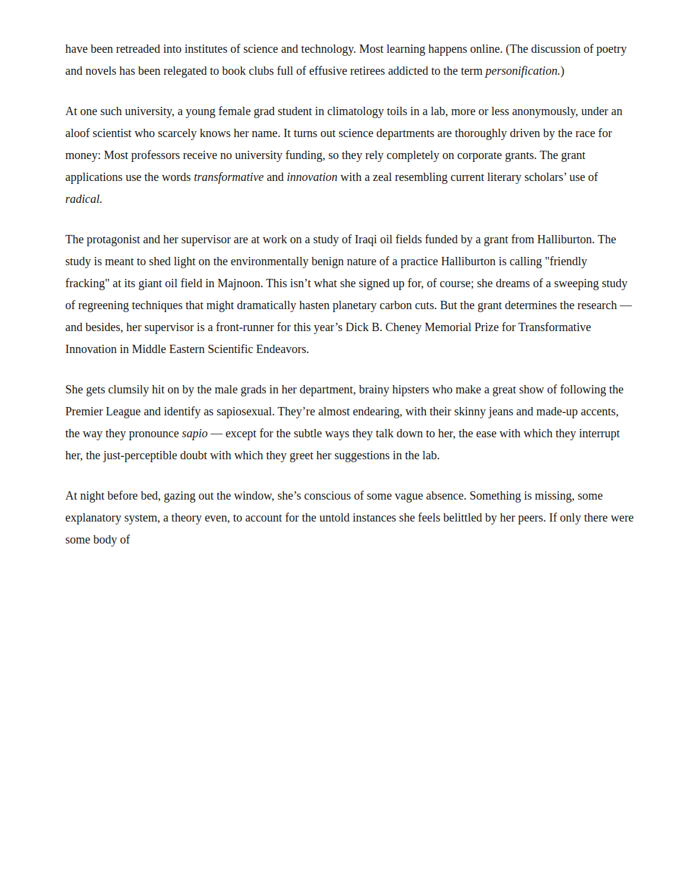have been retreaded into institutes of science and technology. Most learning happens online. (The discussion of poetry and novels has been relegated to book clubs full of effusive retirees addicted to the term personification.)
At one such university, a young female grad student in climatology toils in a lab, more or less anonymously, under an aloof scientist who scarcely knows her name. It turns out science departments are thoroughly driven by the race for money: Most professors receive no university funding, so they rely completely on corporate grants. The grant applications use the words transformative and innovation with a zeal resembling current literary scholars’ use of radical.
The protagonist and her supervisor are at work on a study of Iraqi oil fields funded by a grant from Halliburton. The study is meant to shed light on the environmentally benign nature of a practice Halliburton is calling "friendly fracking" at its giant oil field in Majnoon. This isn’t what she signed up for, of course; she dreams of a sweeping study of regreening techniques that might dramatically hasten planetary carbon cuts. But the grant determines the research — and besides, her supervisor is a front-runner for this year’s Dick B. Cheney Memorial Prize for Transformative Innovation in Middle Eastern Scientific Endeavors.
She gets clumsily hit on by the male grads in her department, brainy hipsters who make a great show of following the Premier League and identify as sapiosexual. They’re almost endearing, with their skinny jeans and made-up accents, the way they pronounce sapio — except for the subtle ways they talk down to her, the ease with which they interrupt her, the just-perceptible doubt with which they greet her suggestions in the lab.
At night before bed, gazing out the window, she’s conscious of some vague absence. Something is missing, some explanatory system, a theory even, to account for the untold instances she feels belittled by her peers. If only there were some body of